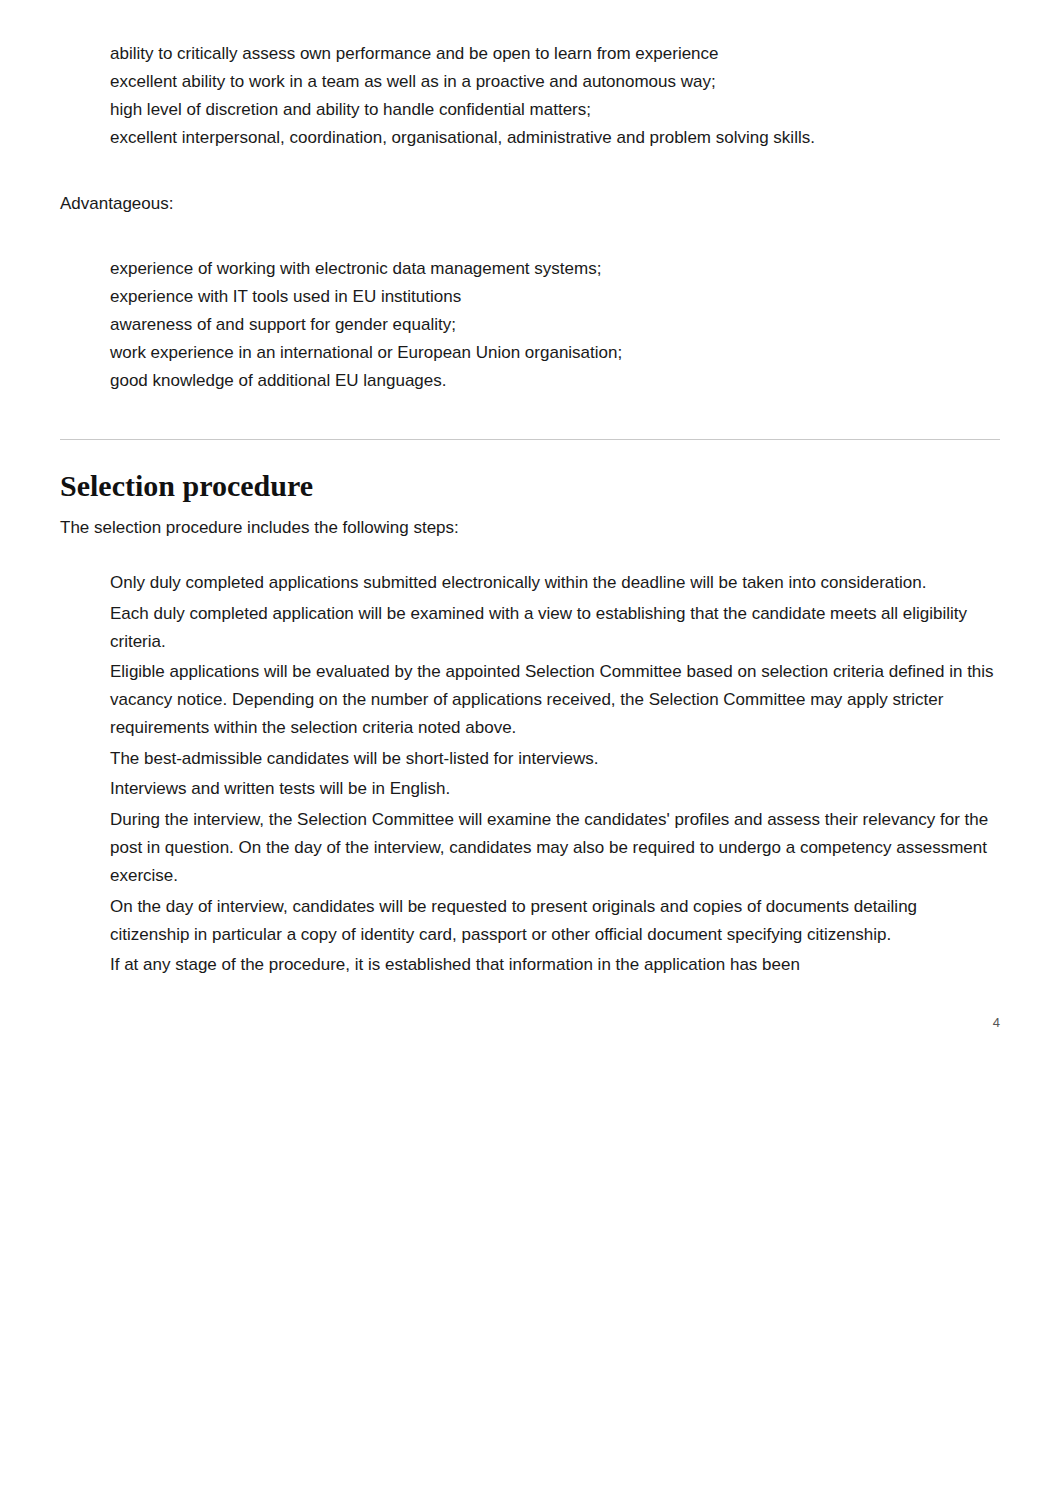ability to critically assess own performance and be open to learn from experience
excellent ability to work in a team as well as in a proactive and autonomous way;
high level of discretion and ability to handle confidential matters;
excellent interpersonal, coordination, organisational, administrative and problem solving skills.
Advantageous:
experience of working with electronic data management systems;
experience with IT tools used in EU institutions
awareness of and support for gender equality;
work experience in an international or European Union organisation;
good knowledge of additional EU languages.
Selection procedure
The selection procedure includes the following steps:
Only duly completed applications submitted electronically within the deadline will be taken into consideration.
Each duly completed application will be examined with a view to establishing that the candidate meets all eligibility criteria.
Eligible applications will be evaluated by the appointed Selection Committee based on selection criteria defined in this vacancy notice. Depending on the number of applications received, the Selection Committee may apply stricter requirements within the selection criteria noted above.
The best-admissible candidates will be short-listed for interviews.
Interviews and written tests will be in English.
During the interview, the Selection Committee will examine the candidates' profiles and assess their relevancy for the post in question. On the day of the interview, candidates may also be required to undergo a competency assessment exercise.
On the day of interview, candidates will be requested to present originals and copies of documents detailing citizenship in particular a copy of identity card, passport or other official document specifying citizenship.
If at any stage of the procedure, it is established that information in the application has been
4